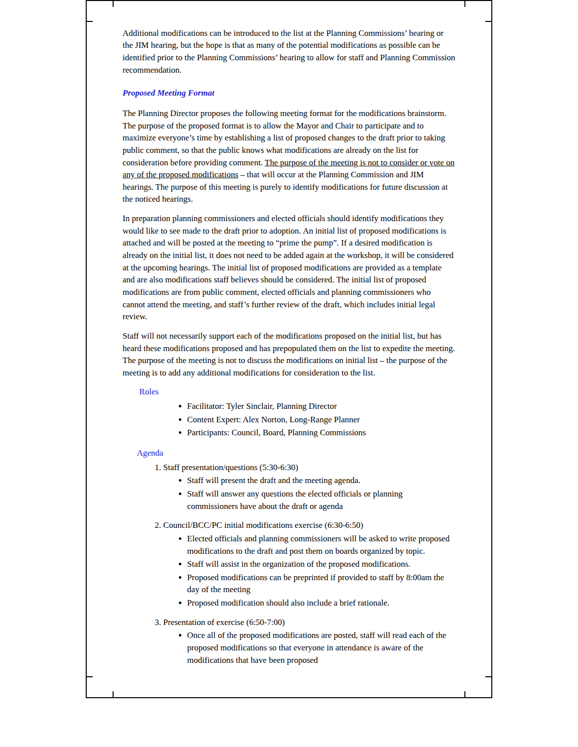Additional modifications can be introduced to the list at the Planning Commissions’ hearing or the JIM hearing, but the hope is that as many of the potential modifications as possible can be identified prior to the Planning Commissions’ hearing to allow for staff and Planning Commission recommendation.
Proposed Meeting Format
The Planning Director proposes the following meeting format for the modifications brainstorm. The purpose of the proposed format is to allow the Mayor and Chair to participate and to maximize everyone’s time by establishing a list of proposed changes to the draft prior to taking public comment, so that the public knows what modifications are already on the list for consideration before providing comment. The purpose of the meeting is not to consider or vote on any of the proposed modifications – that will occur at the Planning Commission and JIM hearings. The purpose of this meeting is purely to identify modifications for future discussion at the noticed hearings.
In preparation planning commissioners and elected officials should identify modifications they would like to see made to the draft prior to adoption. An initial list of proposed modifications is attached and will be posted at the meeting to “prime the pump”. If a desired modification is already on the initial list, it does not need to be added again at the workshop, it will be considered at the upcoming hearings. The initial list of proposed modifications are provided as a template and are also modifications staff believes should be considered. The initial list of proposed modifications are from public comment, elected officials and planning commissioners who cannot attend the meeting, and staff’s further review of the draft, which includes initial legal review.
Staff will not necessarily support each of the modifications proposed on the initial list, but has heard these modifications proposed and has prepopulated them on the list to expedite the meeting. The purpose of the meeting is not to discuss the modifications on initial list – the purpose of the meeting is to add any additional modifications for consideration to the list.
Roles
Facilitator: Tyler Sinclair, Planning Director
Content Expert: Alex Norton, Long-Range Planner
Participants: Council, Board, Planning Commissions
Agenda
Staff presentation/questions (5:30-6:30)
Staff will present the draft and the meeting agenda.
Staff will answer any questions the elected officials or planning commissioners have about the draft or agenda
Council/BCC/PC initial modifications exercise (6:30-6:50)
Elected officials and planning commissioners will be asked to write proposed modifications to the draft and post them on boards organized by topic.
Staff will assist in the organization of the proposed modifications.
Proposed modifications can be preprinted if provided to staff by 8:00am the day of the meeting
Proposed modification should also include a brief rationale.
Presentation of exercise (6:50-7:00)
Once all of the proposed modifications are posted, staff will read each of the proposed modifications so that everyone in attendance is aware of the modifications that have been proposed